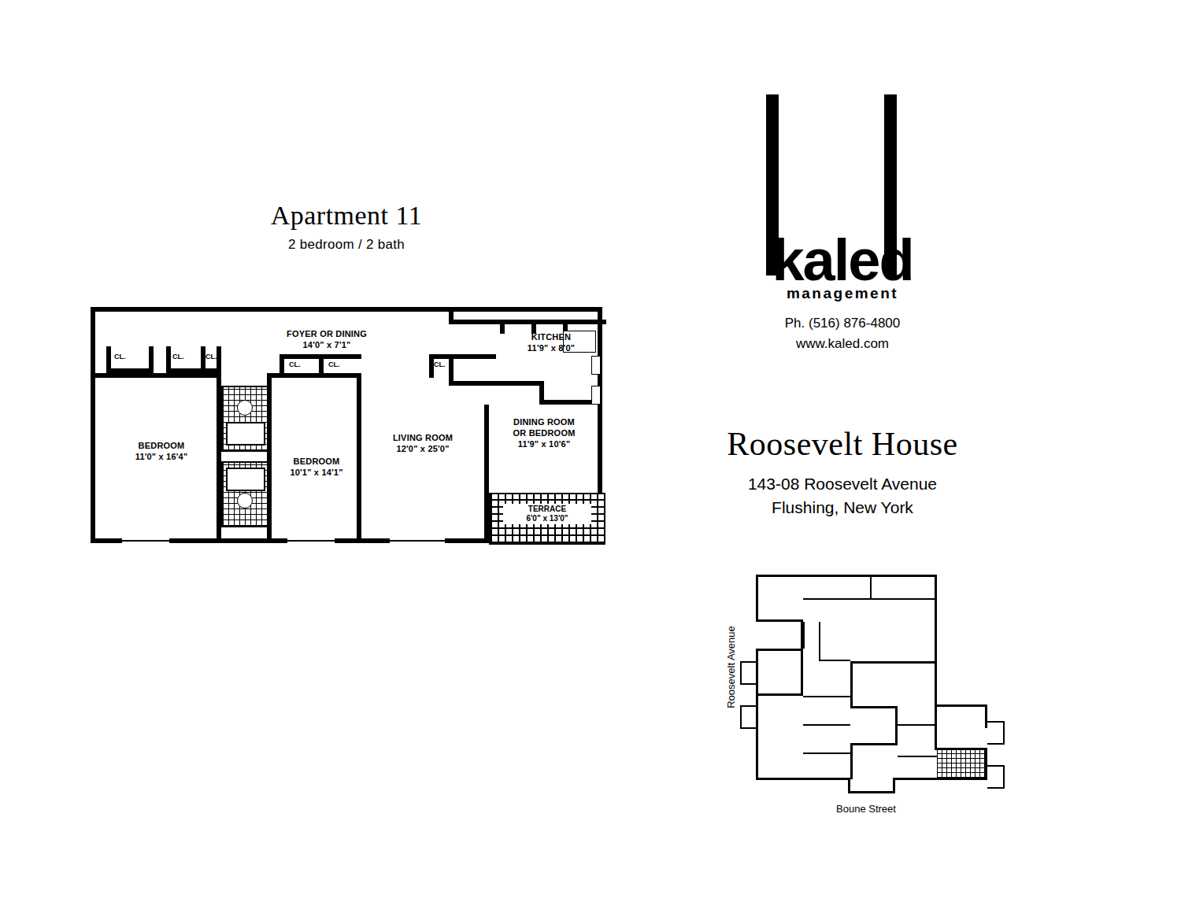Apartment 11
2 bedroom / 2 bath
CL.
CL.
CL.
CL.
CL.
CL.
TERRACE
6'0" x 13'0"
BEDROOM
11'0" x 16'4"
BEDROOM
10'1" x 14'1"
LIVING ROOM
12'0" x 25'0"
DINING ROOM
OR BEDROOM
11'9" x 10'6"
FOYER OR DINING
14'0" x 7'1"
KITCHEN
11'9" x 8'0"
kaled
management
Ph. (516) 876-4800
www.kaled.com
Roosevelt House
143-08 Roosevelt Avenue
Flushing, New York
Roosevelt Avenue
Boune Street